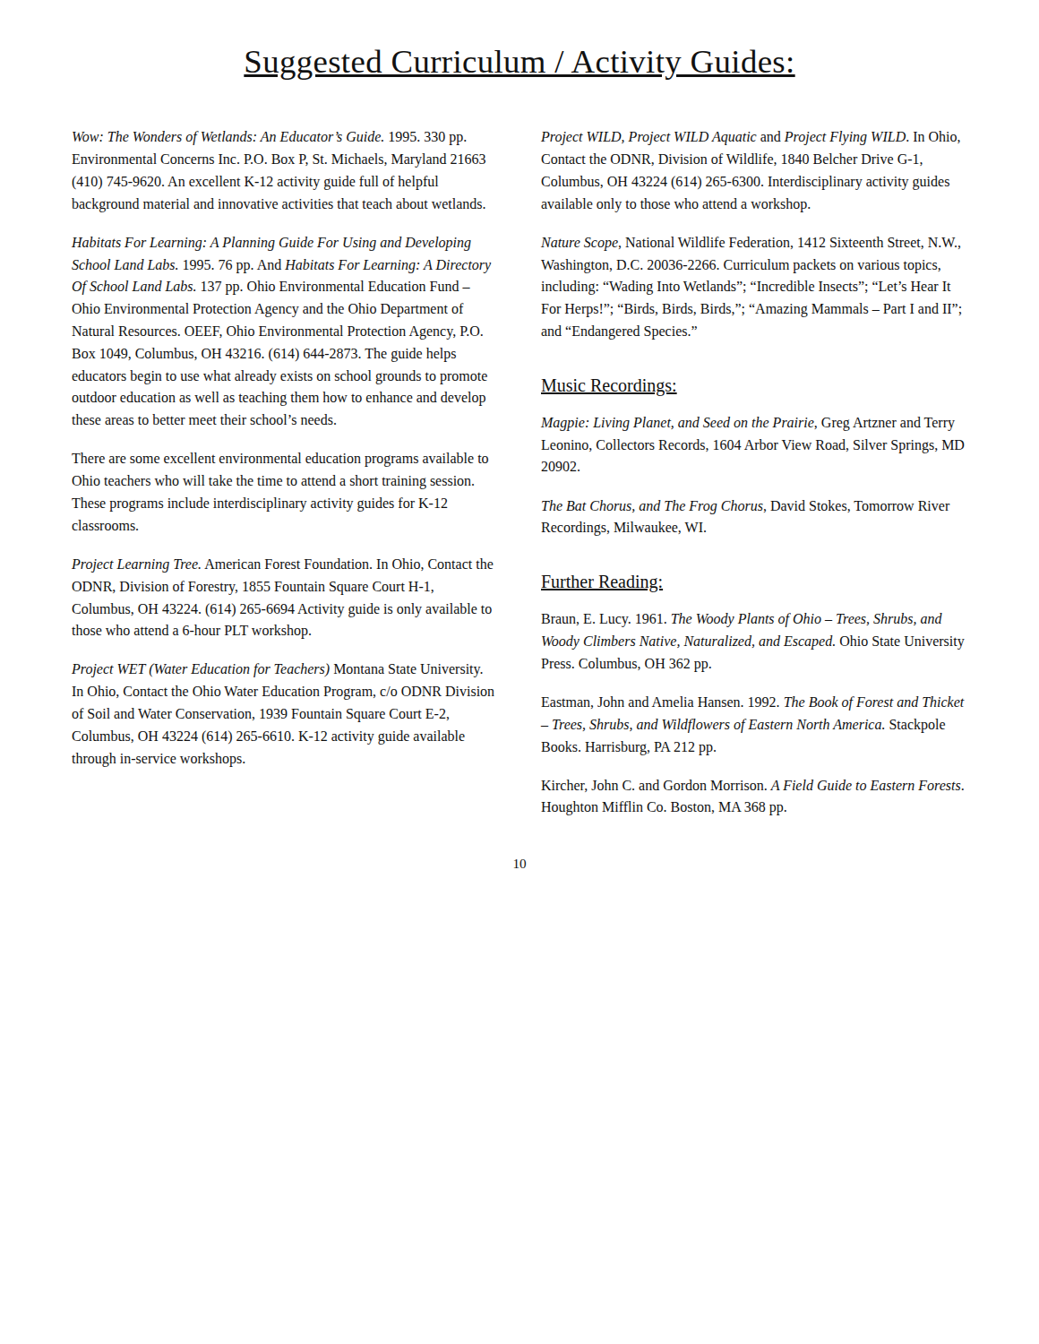Suggested Curriculum / Activity Guides:
Wow: The Wonders of Wetlands: An Educator’s Guide. 1995. 330 pp. Environmental Concerns Inc. P.O. Box P, St. Michaels, Maryland 21663 (410) 745-9620. An excellent K-12 activity guide full of helpful background material and innovative activities that teach about wetlands.
Habitats For Learning: A Planning Guide For Using and Developing School Land Labs. 1995. 76 pp. And Habitats For Learning: A Directory Of School Land Labs. 137 pp. Ohio Environmental Education Fund – Ohio Environmental Protection Agency and the Ohio Department of Natural Resources. OEEF, Ohio Environmental Protection Agency, P.O. Box 1049, Columbus, OH 43216. (614) 644-2873. The guide helps educators begin to use what already exists on school grounds to promote outdoor education as well as teaching them how to enhance and develop these areas to better meet their school’s needs.
There are some excellent environmental education programs available to Ohio teachers who will take the time to attend a short training session. These programs include interdisciplinary activity guides for K-12 classrooms.
Project Learning Tree. American Forest Foundation. In Ohio, Contact the ODNR, Division of Forestry, 1855 Fountain Square Court H-1, Columbus, OH 43224. (614) 265-6694 Activity guide is only available to those who attend a 6-hour PLT workshop.
Project WET (Water Education for Teachers) Montana State University. In Ohio, Contact the Ohio Water Education Program, c/o ODNR Division of Soil and Water Conservation, 1939 Fountain Square Court E-2, Columbus, OH 43224 (614) 265-6610. K-12 activity guide available through in-service workshops.
Project WILD, Project WILD Aquatic and Project Flying WILD. In Ohio, Contact the ODNR, Division of Wildlife, 1840 Belcher Drive G-1, Columbus, OH 43224 (614) 265-6300. Interdisciplinary activity guides available only to those who attend a workshop.
Nature Scope, National Wildlife Federation, 1412 Sixteenth Street, N.W., Washington, D.C. 20036-2266. Curriculum packets on various topics, including: “Wading Into Wetlands”; “Incredible Insects”; “Let’s Hear It For Herps!”; “Birds, Birds, Birds,”; “Amazing Mammals – Part I and II”; and “Endangered Species.”
Music Recordings:
Magpie: Living Planet, and Seed on the Prairie, Greg Artzner and Terry Leonino, Collectors Records, 1604 Arbor View Road, Silver Springs, MD 20902.
The Bat Chorus, and The Frog Chorus, David Stokes, Tomorrow River Recordings, Milwaukee, WI.
Further Reading:
Braun, E. Lucy. 1961. The Woody Plants of Ohio – Trees, Shrubs, and Woody Climbers Native, Naturalized, and Escaped. Ohio State University Press. Columbus, OH 362 pp.
Eastman, John and Amelia Hansen. 1992. The Book of Forest and Thicket – Trees, Shrubs, and Wildflowers of Eastern North America. Stackpole Books. Harrisburg, PA 212 pp.
Kircher, John C. and Gordon Morrison. A Field Guide to Eastern Forests. Houghton Mifflin Co. Boston, MA 368 pp.
10